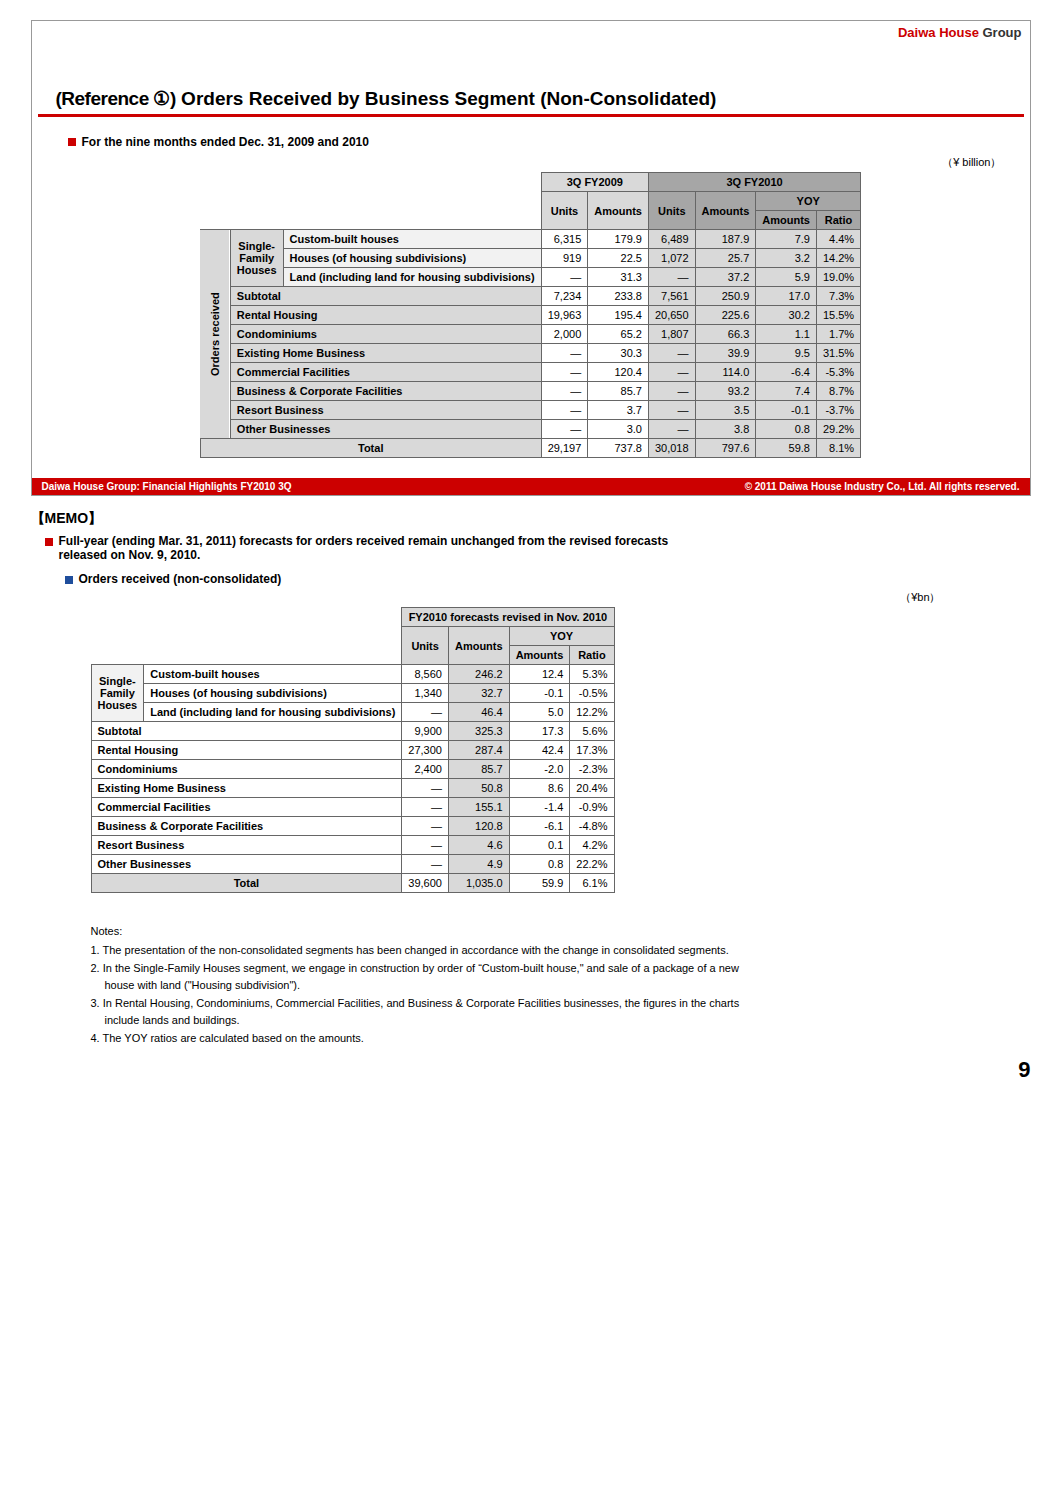Daiwa House Group
(Reference ①) Orders Received by Business Segment (Non-Consolidated)
For the nine months ended Dec. 31, 2009 and 2010
（¥ billion）
| | | 3Q FY2009 | 3Q FY2010 |
| | Units | Amounts | Units | Amounts | YOY |
| | Amounts | Ratio |
| Orders received | Single- Family Houses | Custom-built houses | 6,315 | 179.9 | 6,489 | 187.9 | 7.9 | 4.4% |
| Houses (of housing subdivisions) | 919 | 22.5 | 1,072 | 25.7 | 3.2 | 14.2% |
| Land (including land for housing subdivisions) | — | 31.3 | — | 37.2 | 5.9 | 19.0% |
| Subtotal | 7,234 | 233.8 | 7,561 | 250.9 | 17.0 | 7.3% |
| Rental Housing | 19,963 | 195.4 | 20,650 | 225.6 | 30.2 | 15.5% |
| Condominiums | 2,000 | 65.2 | 1,807 | 66.3 | 1.1 | 1.7% |
| Existing Home Business | — | 30.3 | — | 39.9 | 9.5 | 31.5% |
| Commercial Facilities | — | 120.4 | — | 114.0 | -6.4 | -5.3% |
| Business & Corporate Facilities | — | 85.7 | — | 93.2 | 7.4 | 8.7% |
| Resort Business | — | 3.7 | — | 3.5 | -0.1 | -3.7% |
| Other Businesses | — | 3.0 | — | 3.8 | 0.8 | 29.2% |
| Total | 29,197 | 737.8 | 30,018 | 797.6 | 59.8 | 8.1% |
Daiwa House Group: Financial Highlights FY2010 3Q © 2011 Daiwa House Industry Co., Ltd. All rights reserved.
【MEMO】
Full-year (ending Mar. 31, 2011) forecasts for orders received remain unchanged from the revised forecasts
released on Nov. 9, 2010.
Orders received (non-consolidated)
（¥bn）
| | FY2010 forecasts revised in Nov. 2010 |
| | Units | Amounts | YOY |
| | Amounts | Ratio |
| Single- Family Houses | Custom-built houses | 8,560 | 246.2 | 12.4 | 5.3% |
| Houses (of housing subdivisions) | 1,340 | 32.7 | -0.1 | -0.5% |
| Land (including land for housing subdivisions) | — | 46.4 | 5.0 | 12.2% |
| Subtotal | 9,900 | 325.3 | 17.3 | 5.6% |
| Rental Housing | 27,300 | 287.4 | 42.4 | 17.3% |
| Condominiums | 2,400 | 85.7 | -2.0 | -2.3% |
| Existing Home Business | — | 50.8 | 8.6 | 20.4% |
| Commercial Facilities | — | 155.1 | -1.4 | -0.9% |
| Business & Corporate Facilities | — | 120.8 | -6.1 | -4.8% |
| Resort Business | — | 4.6 | 0.1 | 4.2% |
| Other Businesses | — | 4.9 | 0.8 | 22.2% |
| Total | 39,600 | 1,035.0 | 59.9 | 6.1% |
Notes:
1. The presentation of the non-consolidated segments has been changed in accordance with the change in consolidated segments.
2. In the Single-Family Houses segment, we engage in construction by order of “Custom-built house," and sale of a package of a new
house with land ("Housing subdivision").
3. In Rental Housing, Condominiums, Commercial Facilities, and Business & Corporate Facilities businesses, the figures in the charts
include lands and buildings.
4. The YOY ratios are calculated based on the amounts.
9